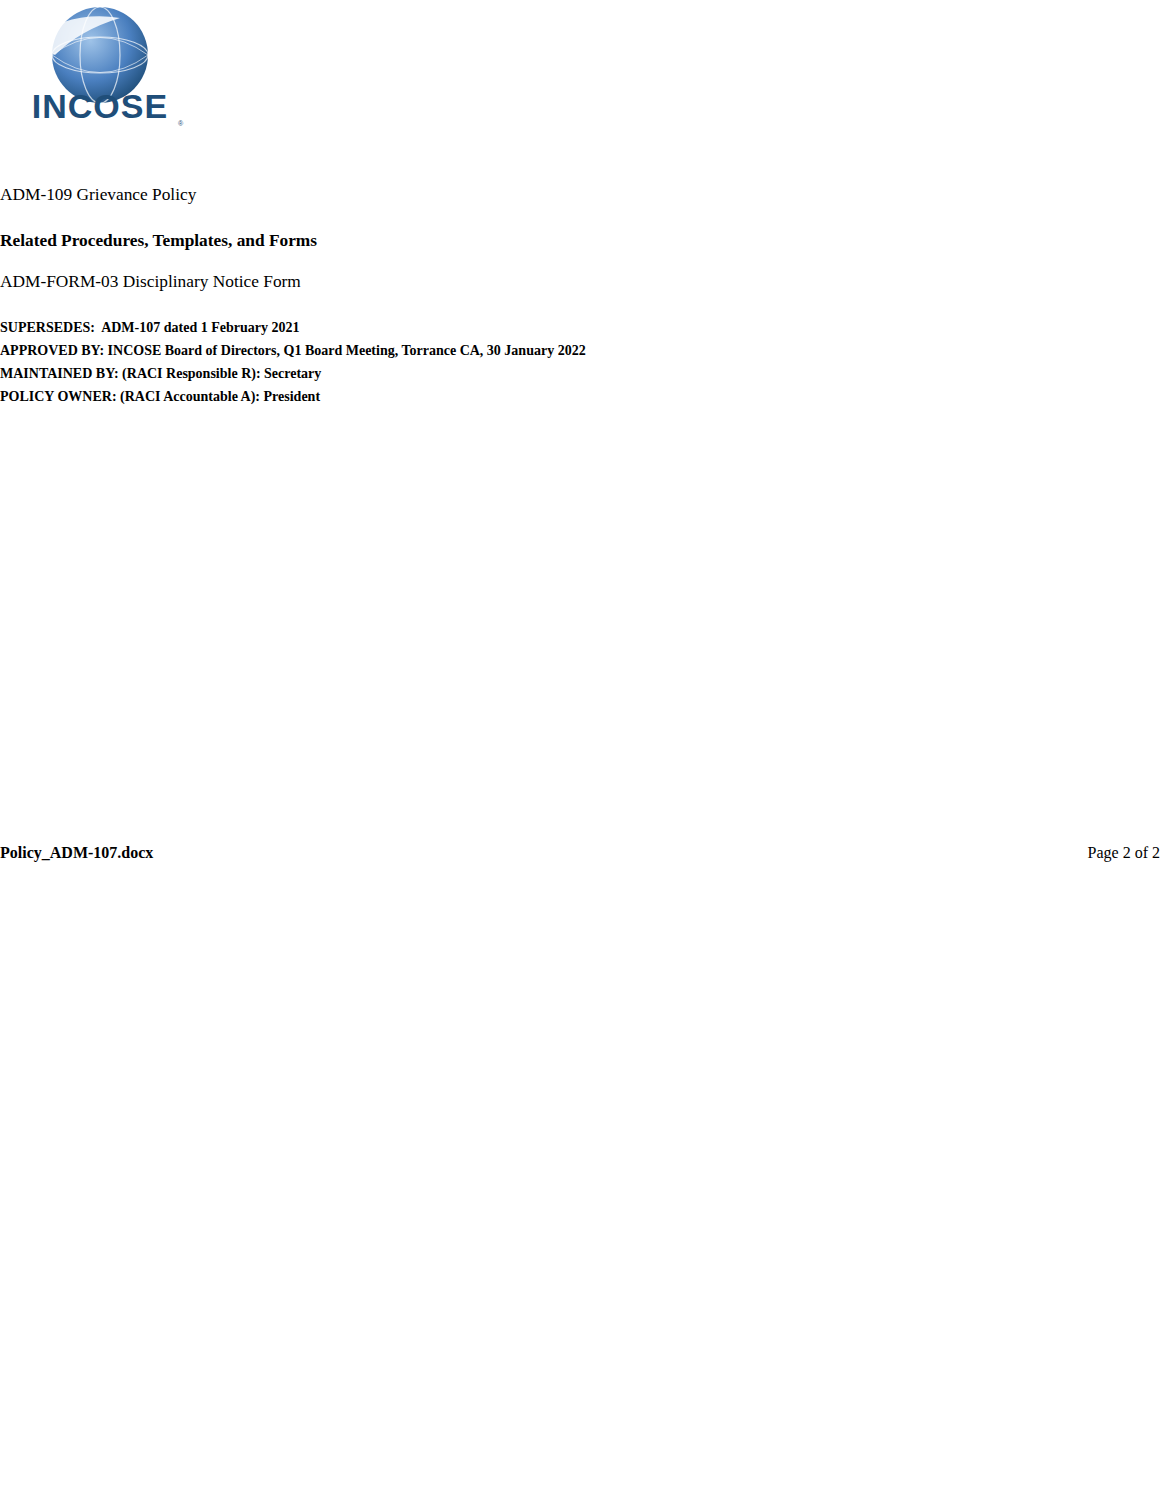INCOSE ®
ADM-109 Grievance Policy
Related Procedures, Templates, and Forms
ADM-FORM-03 Disciplinary Notice Form
SUPERSEDES: ADM-107 dated 1 February 2021
APPROVED BY: INCOSE Board of Directors, Q1 Board Meeting, Torrance CA, 30 January 2022
MAINTAINED BY: (RACI Responsible R): Secretary
POLICY OWNER: (RACI Accountable A): President
Policy_ADM-107.docx Page 2 of 2